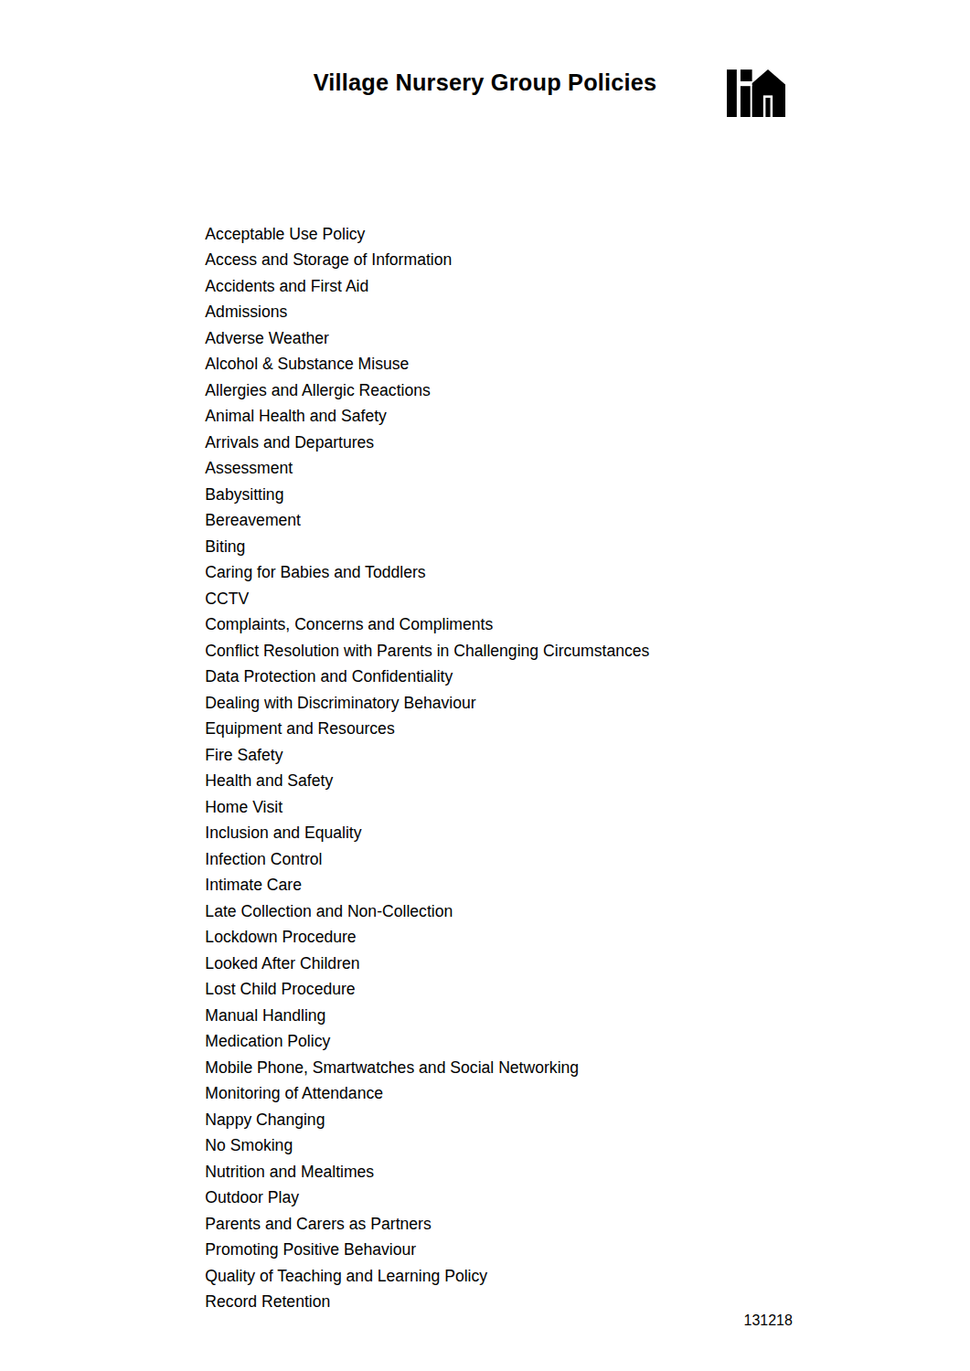Village Nursery Group Policies
Acceptable Use Policy
Access and Storage of Information
Accidents and First Aid
Admissions
Adverse Weather
Alcohol & Substance Misuse
Allergies and Allergic Reactions
Animal Health and Safety
Arrivals and Departures
Assessment
Babysitting
Bereavement
Biting
Caring for Babies and Toddlers
CCTV
Complaints, Concerns and Compliments
Conflict Resolution with Parents in Challenging Circumstances
Data Protection and Confidentiality
Dealing with Discriminatory Behaviour
Equipment and Resources
Fire Safety
Health and Safety
Home Visit
Inclusion and Equality
Infection Control
Intimate Care
Late Collection and Non-Collection
Lockdown Procedure
Looked After Children
Lost Child Procedure
Manual Handling
Medication Policy
Mobile Phone, Smartwatches and Social Networking
Monitoring of Attendance
Nappy Changing
No Smoking
Nutrition and Mealtimes
Outdoor Play
Parents and Carers as Partners
Promoting Positive Behaviour
Quality of Teaching and Learning Policy
Record Retention
131218